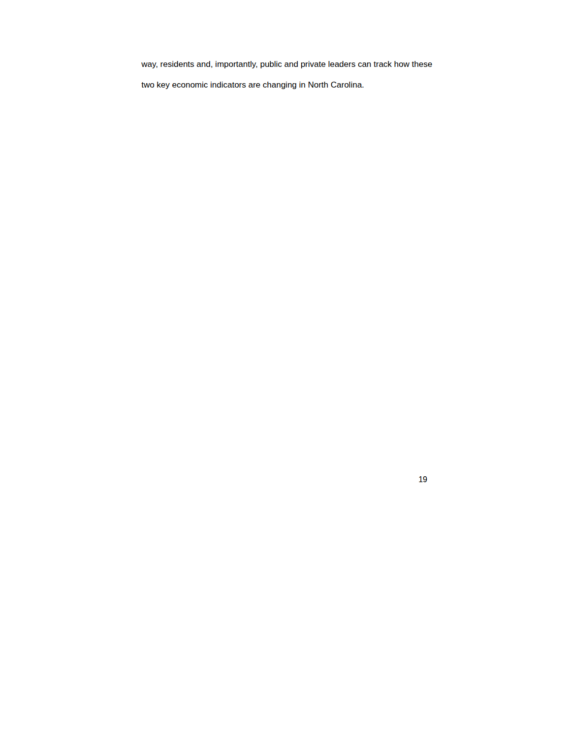way, residents and, importantly, public and private leaders can track how these two key economic indicators are changing in North Carolina.
19